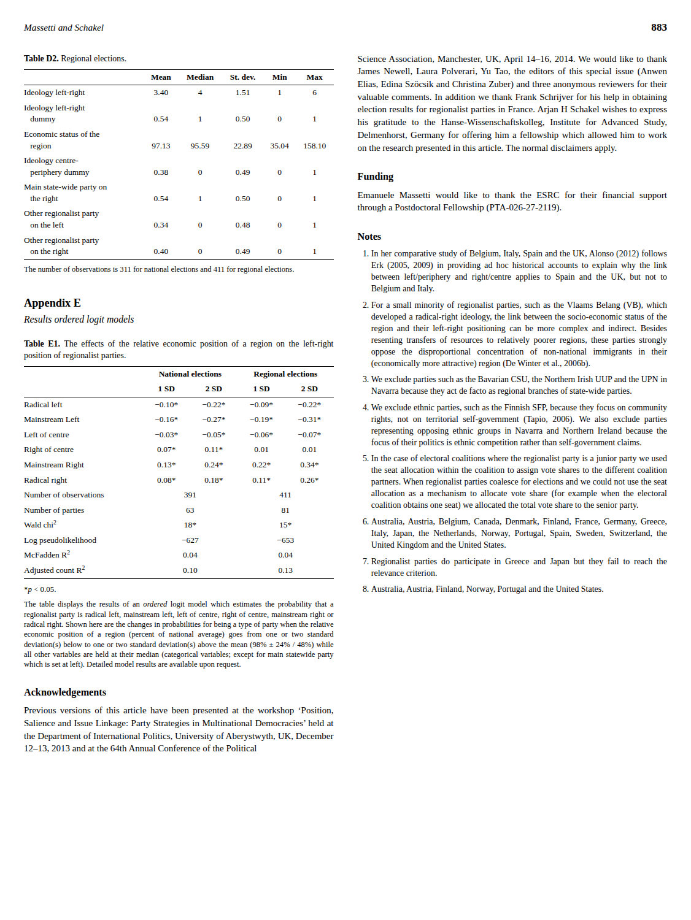Massetti and Schakel 883
Table D2. Regional elections.
| | Mean | Median | St. dev. | Min | Max |
| --- | --- | --- | --- | --- | --- |
| Ideology left-right | 3.40 | 4 | 1.51 | 1 | 6 |
| Ideology left-right dummy | 0.54 | 1 | 0.50 | 0 | 1 |
| Economic status of the region | 97.13 | 95.59 | 22.89 | 35.04 | 158.10 |
| Ideology centre- periphery dummy | 0.38 | 0 | 0.49 | 0 | 1 |
| Main state-wide party on the right | 0.54 | 1 | 0.50 | 0 | 1 |
| Other regionalist party on the left | 0.34 | 0 | 0.48 | 0 | 1 |
| Other regionalist party on the right | 0.40 | 0 | 0.49 | 0 | 1 |
The number of observations is 311 for national elections and 411 for regional elections.
Appendix E
Results ordered logit models
Table E1. The effects of the relative economic position of a region on the left-right position of regionalist parties.
| | National elections | Regional elections |
| --- | --- | --- |
| | 1 SD | 2 SD | 1 SD | 2 SD |
| Radical left | −0.10* | −0.22* | −0.09* | −0.22* |
| Mainstream Left | −0.16* | −0.27* | −0.19* | −0.31* |
| Left of centre | −0.03* | −0.05* | −0.06* | −0.07* |
| Right of centre | 0.07* | 0.11* | 0.01 | 0.01 |
| Mainstream Right | 0.13* | 0.24* | 0.22* | 0.34* |
| Radical right | 0.08* | 0.18* | 0.11* | 0.26* |
| Number of observations | 391 | 411 |
| Number of parties | 63 | 81 |
| Wald chi 2 | 18* | 15* |
| Log pseudolikelihood | −627 | −653 |
| McFadden R 2 | 0.04 | 0.04 |
| Adjusted count R 2 | 0.10 | 0.13 |
*p < 0.05.
The table displays the results of an ordered logit model which estimates the probability that a regionalist party is radical left, mainstream left, left of centre, right of centre, mainstream right or radical right. Shown here are the changes in probabilities for being a type of party when the relative economic position of a region (percent of national average) goes from one or two standard deviation(s) below to one or two standard deviation(s) above the mean (98% ± 24% / 48%) while all other variables are held at their median (categorical variables; except for main statewide party which is set at left). Detailed model results are available upon request.
Acknowledgements
Previous versions of this article have been presented at the workshop ‘Position, Salience and Issue Linkage: Party Strategies in Multinational Democracies’ held at the Department of International Politics, University of Aberystwyth, UK, December 12–13, 2013 and at the 64th Annual Conference of the Political
Science Association, Manchester, UK, April 14–16, 2014. We would like to thank James Newell, Laura Polverari, Yu Tao, the editors of this special issue (Anwen Elias, Edina Szöcsik and Christina Zuber) and three anonymous reviewers for their valuable comments. In addition we thank Frank Schrijver for his help in obtaining election results for regionalist parties in France. Arjan H Schakel wishes to express his gratitude to the Hanse-Wissenschaftskolleg, Institute for Advanced Study, Delmenhorst, Germany for offering him a fellowship which allowed him to work on the research presented in this article. The normal disclaimers apply.
Funding
Emanuele Massetti would like to thank the ESRC for their financial support through a Postdoctoral Fellowship (PTA-026-27-2119).
Notes
In her comparative study of Belgium, Italy, Spain and the UK, Alonso (2012) follows Erk (2005, 2009) in providing ad hoc historical accounts to explain why the link between left/periphery and right/centre applies to Spain and the UK, but not to Belgium and Italy.
For a small minority of regionalist parties, such as the Vlaams Belang (VB), which developed a radical-right ideology, the link between the socio-economic status of the region and their left-right positioning can be more complex and indirect. Besides resenting transfers of resources to relatively poorer regions, these parties strongly oppose the disproportional concentration of non-national immigrants in their (economically more attractive) region (De Winter et al., 2006b).
We exclude parties such as the Bavarian CSU, the Northern Irish UUP and the UPN in Navarra because they act de facto as regional branches of state-wide parties.
We exclude ethnic parties, such as the Finnish SFP, because they focus on community rights, not on territorial self-government (Tapio, 2006). We also exclude parties representing opposing ethnic groups in Navarra and Northern Ireland because the focus of their politics is ethnic competition rather than self-government claims.
In the case of electoral coalitions where the regionalist party is a junior party we used the seat allocation within the coalition to assign vote shares to the different coalition partners. When regionalist parties coalesce for elections and we could not use the seat allocation as a mechanism to allocate vote share (for example when the electoral coalition obtains one seat) we allocated the total vote share to the senior party.
Australia, Austria, Belgium, Canada, Denmark, Finland, France, Germany, Greece, Italy, Japan, the Netherlands, Norway, Portugal, Spain, Sweden, Switzerland, the United Kingdom and the United States.
Regionalist parties do participate in Greece and Japan but they fail to reach the relevance criterion.
Australia, Austria, Finland, Norway, Portugal and the United States.